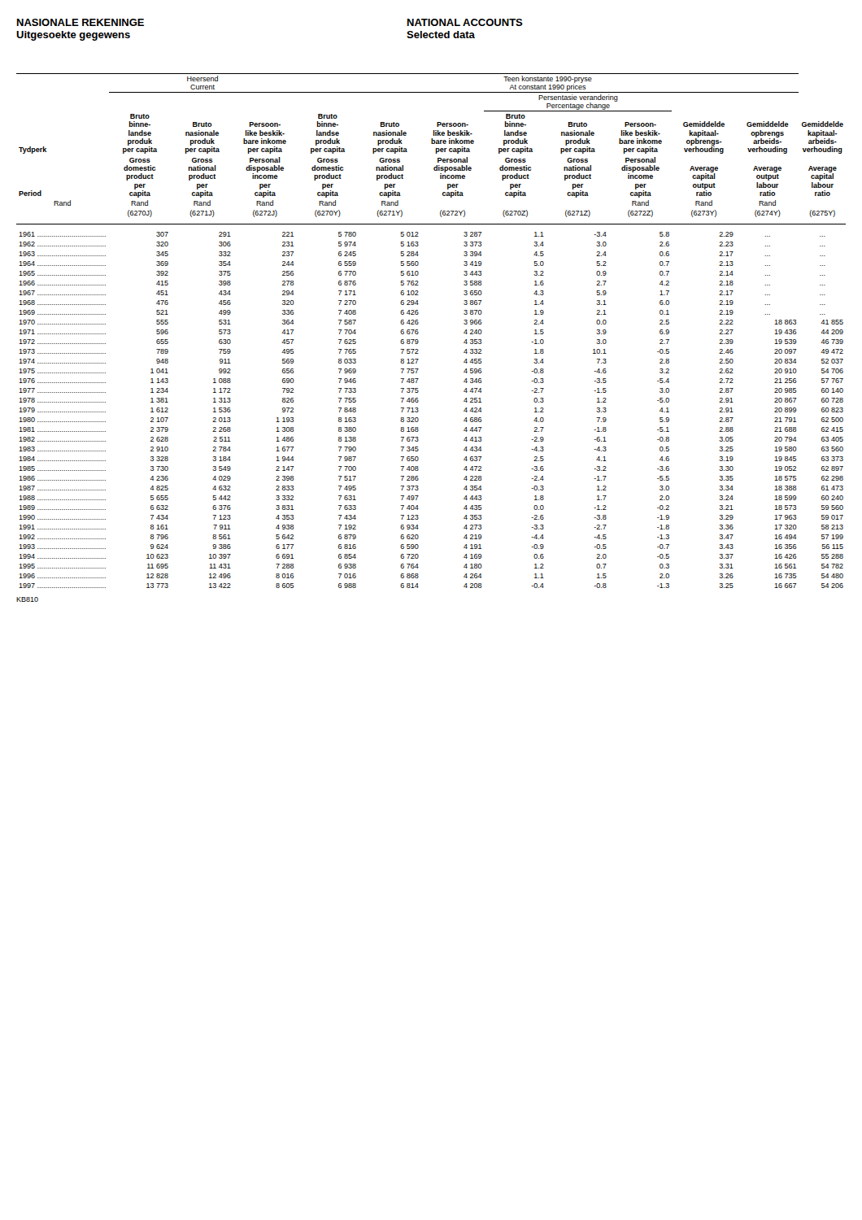NASIONALE REKENINGE
Uitgesoekte gegewens
NATIONAL ACCOUNTS
Selected data
| | Heersend Current | Teen konstante 1990-pryse At constant 1990 prices |
| --- | --- | --- |
| | | | Persentasie verandering Percentage change | |
| Tydperk | Bruto binne- landse produk per capita | Bruto nasionale produk per capita | Persoon- like beskik- bare inkome per capita | Bruto binne- landse produk per capita | Bruto nasionale produk per capita | Persoon- like beskik- bare inkome per capita | Bruto binne- landse produk per capita | Bruto nasionale produk per capita | Persoon- like beskik- bare inkome per capita | Gemiddelde kapitaal- opbrengs- verhouding | Gemiddelde opbrengs arbeids- verhouding | Gemiddelde kapitaal- arbeids- verhouding |
| Period | Gross domestic product per capita | Gross national product per capita | Personal disposable income per capita | Gross domestic product per capita | Gross national product per capita | Personal disposable income per capita | Gross domestic product per capita | Gross national product per capita | Personal disposable income per capita | Average capital output ratio | Average output labour ratio | Average capital labour ratio |
| Rand | Rand | Rand | Rand | Rand | Rand | | | | Rand | Rand | Rand |
| | (6270J) | (6271J) | (6272J) | (6270Y) | (6271Y) | (6272Y) | (6270Z) | (6271Z) | (6272Z) | (6273Y) | (6274Y) | (6275Y) |
| 1961 .................................. | 307 | 291 | 221 | 5 780 | 5 012 | 3 287 | 1.1 | -3.4 | 5.8 | 2.29 | ... | ... |
| 1962 .................................. | 320 | 306 | 231 | 5 974 | 5 163 | 3 373 | 3.4 | 3.0 | 2.6 | 2.23 | ... | ... |
| 1963 .................................. | 345 | 332 | 237 | 6 245 | 5 284 | 3 394 | 4.5 | 2.4 | 0.6 | 2.17 | ... | ... |
| 1964 .................................. | 369 | 354 | 244 | 6 559 | 5 560 | 3 419 | 5.0 | 5.2 | 0.7 | 2.13 | ... | ... |
| 1965 .................................. | 392 | 375 | 256 | 6 770 | 5 610 | 3 443 | 3.2 | 0.9 | 0.7 | 2.14 | ... | ... |
| 1966 .................................. | 415 | 398 | 278 | 6 876 | 5 762 | 3 588 | 1.6 | 2.7 | 4.2 | 2.18 | ... | ... |
| 1967 .................................. | 451 | 434 | 294 | 7 171 | 6 102 | 3 650 | 4.3 | 5.9 | 1.7 | 2.17 | ... | ... |
| 1968 .................................. | 476 | 456 | 320 | 7 270 | 6 294 | 3 867 | 1.4 | 3.1 | 6.0 | 2.19 | ... | ... |
| 1969 .................................. | 521 | 499 | 336 | 7 408 | 6 426 | 3 870 | 1.9 | 2.1 | 0.1 | 2.19 | ... | ... |
| 1970 .................................. | 555 | 531 | 364 | 7 587 | 6 426 | 3 966 | 2.4 | 0.0 | 2.5 | 2.22 | 18 863 | 41 855 |
| 1971 .................................. | 596 | 573 | 417 | 7 704 | 6 676 | 4 240 | 1.5 | 3.9 | 6.9 | 2.27 | 19 436 | 44 209 |
| 1972 .................................. | 655 | 630 | 457 | 7 625 | 6 879 | 4 353 | -1.0 | 3.0 | 2.7 | 2.39 | 19 539 | 46 739 |
| 1973 .................................. | 789 | 759 | 495 | 7 765 | 7 572 | 4 332 | 1.8 | 10.1 | -0.5 | 2.46 | 20 097 | 49 472 |
| 1974 .................................. | 948 | 911 | 569 | 8 033 | 8 127 | 4 455 | 3.4 | 7.3 | 2.8 | 2.50 | 20 834 | 52 037 |
| 1975 .................................. | 1 041 | 992 | 656 | 7 969 | 7 757 | 4 596 | -0.8 | -4.6 | 3.2 | 2.62 | 20 910 | 54 706 |
| 1976 .................................. | 1 143 | 1 088 | 690 | 7 946 | 7 487 | 4 346 | -0.3 | -3.5 | -5.4 | 2.72 | 21 256 | 57 767 |
| 1977 .................................. | 1 234 | 1 172 | 792 | 7 733 | 7 375 | 4 474 | -2.7 | -1.5 | 3.0 | 2.87 | 20 985 | 60 140 |
| 1978 .................................. | 1 381 | 1 313 | 826 | 7 755 | 7 466 | 4 251 | 0.3 | 1.2 | -5.0 | 2.91 | 20 867 | 60 728 |
| 1979 .................................. | 1 612 | 1 536 | 972 | 7 848 | 7 713 | 4 424 | 1.2 | 3.3 | 4.1 | 2.91 | 20 899 | 60 823 |
| 1980 .................................. | 2 107 | 2 013 | 1 193 | 8 163 | 8 320 | 4 686 | 4.0 | 7.9 | 5.9 | 2.87 | 21 791 | 62 500 |
| 1981 .................................. | 2 379 | 2 268 | 1 308 | 8 380 | 8 168 | 4 447 | 2.7 | -1.8 | -5.1 | 2.88 | 21 688 | 62 415 |
| 1982 .................................. | 2 628 | 2 511 | 1 486 | 8 138 | 7 673 | 4 413 | -2.9 | -6.1 | -0.8 | 3.05 | 20 794 | 63 405 |
| 1983 .................................. | 2 910 | 2 784 | 1 677 | 7 790 | 7 345 | 4 434 | -4.3 | -4.3 | 0.5 | 3.25 | 19 580 | 63 560 |
| 1984 .................................. | 3 328 | 3 184 | 1 944 | 7 987 | 7 650 | 4 637 | 2.5 | 4.1 | 4.6 | 3.19 | 19 845 | 63 373 |
| 1985 .................................. | 3 730 | 3 549 | 2 147 | 7 700 | 7 408 | 4 472 | -3.6 | -3.2 | -3.6 | 3.30 | 19 052 | 62 897 |
| 1986 .................................. | 4 236 | 4 029 | 2 398 | 7 517 | 7 286 | 4 228 | -2.4 | -1.7 | -5.5 | 3.35 | 18 575 | 62 298 |
| 1987 .................................. | 4 825 | 4 632 | 2 833 | 7 495 | 7 373 | 4 354 | -0.3 | 1.2 | 3.0 | 3.34 | 18 388 | 61 473 |
| 1988 .................................. | 5 655 | 5 442 | 3 332 | 7 631 | 7 497 | 4 443 | 1.8 | 1.7 | 2.0 | 3.24 | 18 599 | 60 240 |
| 1989 .................................. | 6 632 | 6 376 | 3 831 | 7 633 | 7 404 | 4 435 | 0.0 | -1.2 | -0.2 | 3.21 | 18 573 | 59 560 |
| 1990 .................................. | 7 434 | 7 123 | 4 353 | 7 434 | 7 123 | 4 353 | -2.6 | -3.8 | -1.9 | 3.29 | 17 963 | 59 017 |
| 1991 .................................. | 8 161 | 7 911 | 4 938 | 7 192 | 6 934 | 4 273 | -3.3 | -2.7 | -1.8 | 3.36 | 17 320 | 58 213 |
| 1992 .................................. | 8 796 | 8 561 | 5 642 | 6 879 | 6 620 | 4 219 | -4.4 | -4.5 | -1.3 | 3.47 | 16 494 | 57 199 |
| 1993 .................................. | 9 624 | 9 386 | 6 177 | 6 816 | 6 590 | 4 191 | -0.9 | -0.5 | -0.7 | 3.43 | 16 356 | 56 115 |
| 1994 .................................. | 10 623 | 10 397 | 6 691 | 6 854 | 6 720 | 4 169 | 0.6 | 2.0 | -0.5 | 3.37 | 16 426 | 55 288 |
| 1995 .................................. | 11 695 | 11 431 | 7 288 | 6 938 | 6 764 | 4 180 | 1.2 | 0.7 | 0.3 | 3.31 | 16 561 | 54 782 |
| 1996 .................................. | 12 828 | 12 496 | 8 016 | 7 016 | 6 868 | 4 264 | 1.1 | 1.5 | 2.0 | 3.26 | 16 735 | 54 480 |
| 1997 .................................. | 13 773 | 13 422 | 8 605 | 6 988 | 6 814 | 4 208 | -0.4 | -0.8 | -1.3 | 3.25 | 16 667 | 54 206 |
KB810